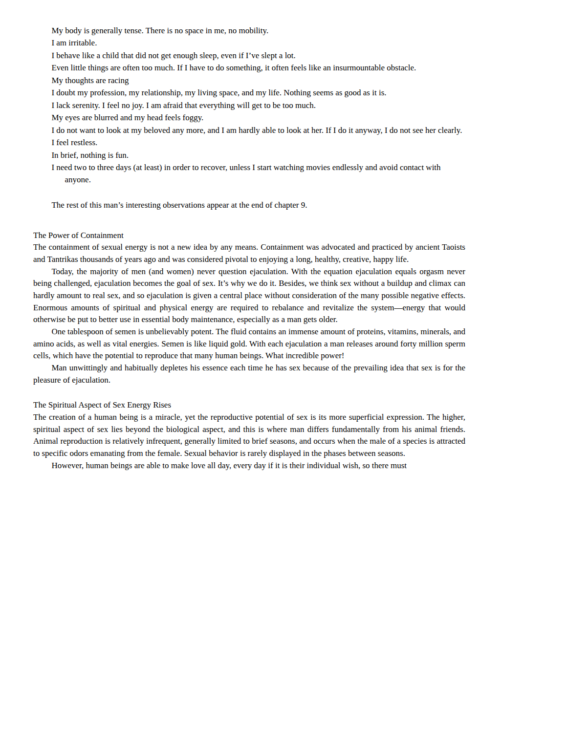My body is generally tense. There is no space in me, no mobility.
I am irritable.
I behave like a child that did not get enough sleep, even if I’ve slept a lot.
Even little things are often too much. If I have to do something, it often feels like an insurmountable obstacle.
My thoughts are racing
I doubt my profession, my relationship, my living space, and my life. Nothing seems as good as it is.
I lack serenity. I feel no joy. I am afraid that everything will get to be too much.
My eyes are blurred and my head feels foggy.
I do not want to look at my beloved any more, and I am hardly able to look at her. If I do it anyway, I do not see her clearly.
I feel restless.
In brief, nothing is fun.
I need two to three days (at least) in order to recover, unless I start watching movies endlessly and avoid contact with anyone.
The rest of this man’s interesting observations appear at the end of chapter 9.
The Power of Containment
The containment of sexual energy is not a new idea by any means. Containment was advocated and practiced by ancient Taoists and Tantrikas thousands of years ago and was considered pivotal to enjoying a long, healthy, creative, happy life.
Today, the majority of men (and women) never question ejaculation. With the equation ejaculation equals orgasm never being challenged, ejaculation becomes the goal of sex. It’s why we do it. Besides, we think sex without a buildup and climax can hardly amount to real sex, and so ejaculation is given a central place without consideration of the many possible negative effects. Enormous amounts of spiritual and physical energy are required to rebalance and revitalize the system—energy that would otherwise be put to better use in essential body maintenance, especially as a man gets older.
One tablespoon of semen is unbelievably potent. The fluid contains an immense amount of proteins, vitamins, minerals, and amino acids, as well as vital energies. Semen is like liquid gold. With each ejaculation a man releases around forty million sperm cells, which have the potential to reproduce that many human beings. What incredible power!
Man unwittingly and habitually depletes his essence each time he has sex because of the prevailing idea that sex is for the pleasure of ejaculation.
The Spiritual Aspect of Sex Energy Rises
The creation of a human being is a miracle, yet the reproductive potential of sex is its more superficial expression. The higher, spiritual aspect of sex lies beyond the biological aspect, and this is where man differs fundamentally from his animal friends. Animal reproduction is relatively infrequent, generally limited to brief seasons, and occurs when the male of a species is attracted to specific odors emanating from the female. Sexual behavior is rarely displayed in the phases between seasons.
However, human beings are able to make love all day, every day if it is their individual wish, so there must